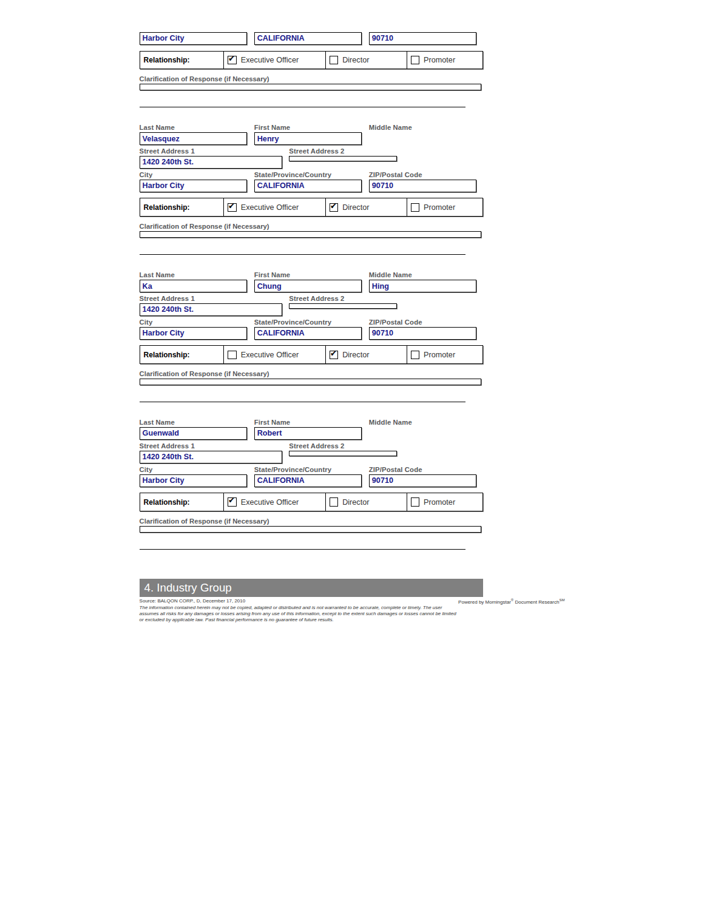Harbor City
CALIFORNIA
90710
Relationship:
Executive Officer
Director
Promoter
Clarification of Response (if Necessary)
Last Name
First Name
Middle Name
Velasquez
Henry
Street Address 1
Street Address 2
1420 240th St.
City
State/Province/Country
ZIP/Postal Code
Harbor City
CALIFORNIA
90710
Relationship:
Executive Officer
Director
Promoter
Clarification of Response (if Necessary)
Last Name
First Name
Middle Name
Ka
Chung
Hing
Street Address 1
Street Address 2
1420 240th St.
City
State/Province/Country
ZIP/Postal Code
Harbor City
CALIFORNIA
90710
Relationship:
Executive Officer
Director
Promoter
Clarification of Response (if Necessary)
Last Name
First Name
Middle Name
Guenwald
Robert
Street Address 1
Street Address 2
1420 240th St.
City
State/Province/Country
ZIP/Postal Code
Harbor City
CALIFORNIA
90710
Relationship:
Executive Officer
Director
Promoter
Clarification of Response (if Necessary)
4. Industry Group
Source: BALQON CORP., D, December 17, 2010
The information contained herein may not be copied, adapted or distributed and is not warranted to be accurate, complete or timely. The user assumes all risks for any damages or losses arising from any use of this information, except to the extent such damages or losses cannot be limited or excluded by applicable law. Past financial performance is no guarantee of future results.
Powered by Morningstar® Document ResearchSM